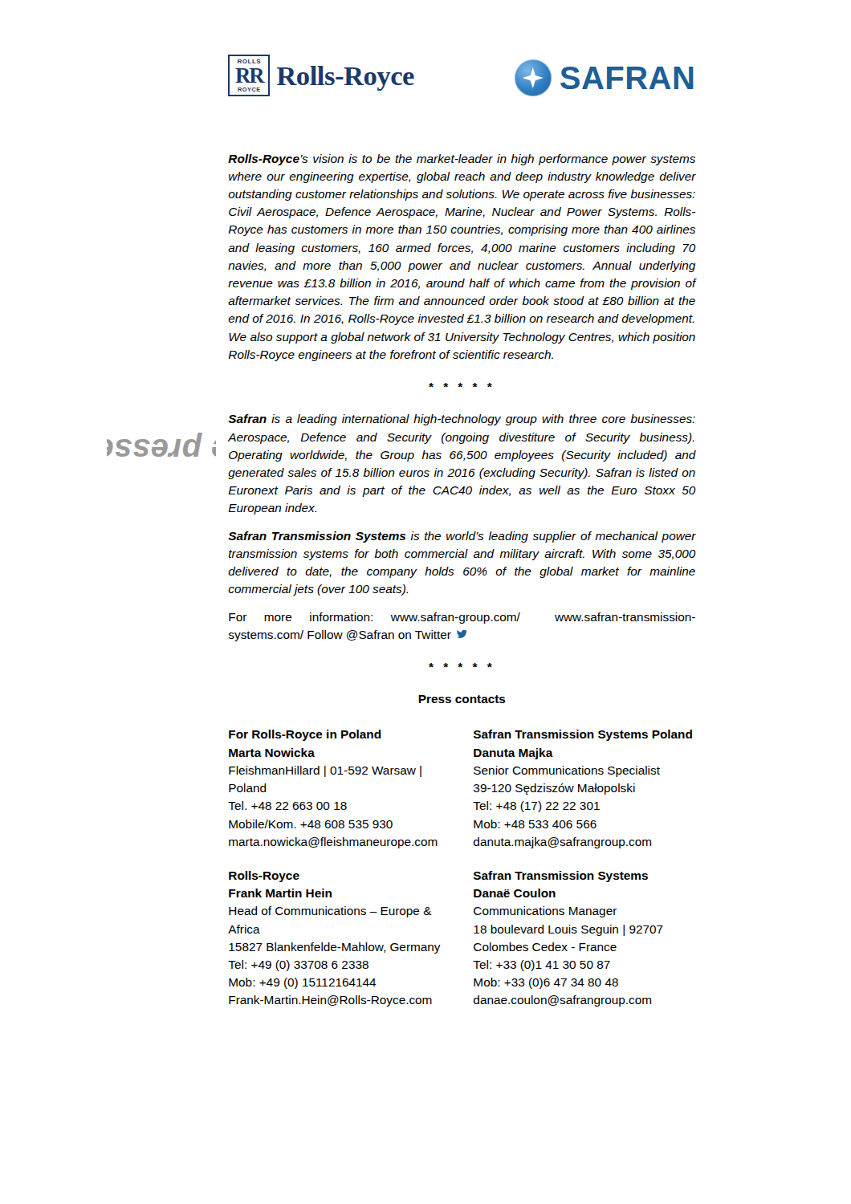Communiqué de presse . Press release
ROLLS
RR
ROYCE
Rolls-Royce
SAFRAN
Rolls-Royce’s vision is to be the market-leader in high performance power systems where our engineering expertise, global reach and deep industry knowledge deliver outstanding customer relationships and solutions. We operate across five businesses: Civil Aerospace, Defence Aerospace, Marine, Nuclear and Power Systems. Rolls-Royce has customers in more than 150 countries, comprising more than 400 airlines and leasing customers, 160 armed forces, 4,000 marine customers including 70 navies, and more than 5,000 power and nuclear customers. Annual underlying revenue was £13.8 billion in 2016, around half of which came from the provision of aftermarket services. The firm and announced order book stood at £80 billion at the end of 2016. In 2016, Rolls-Royce invested £1.3 billion on research and development. We also support a global network of 31 University Technology Centres, which position Rolls-Royce engineers at the forefront of scientific research.
* * * * *
Safran is a leading international high-technology group with three core businesses: Aerospace, Defence and Security (ongoing divestiture of Security business). Operating worldwide, the Group has 66,500 employees (Security included) and generated sales of 15.8 billion euros in 2016 (excluding Security). Safran is listed on Euronext Paris and is part of the CAC40 index, as well as the Euro Stoxx 50 European index.
Safran Transmission Systems is the world’s leading supplier of mechanical power transmission systems for both commercial and military aircraft. With some 35,000 delivered to date, the company holds 60% of the global market for mainline commercial jets (over 100 seats).
For more information: www.safran-group.com/ www.safran-transmission-systems.com/ Follow @Safran on Twitter
* * * * *
Press contacts
For Rolls-Royce in Poland
Marta Nowicka
FleishmanHillard | 01-592 Warsaw | Poland
Tel. +48 22 663 00 18
Mobile/Kom. +48 608 535 930
marta.nowicka@fleishmaneurope.com
Rolls-Royce
Frank Martin Hein
Head of Communications – Europe & Africa
15827 Blankenfelde-Mahlow, Germany
Tel: +49 (0) 33708 6 2338
Mob: +49 (0) 15112164144
Frank-Martin.Hein@Rolls-Royce.com
Safran Transmission Systems Poland
Danuta Majka
Senior Communications Specialist
39-120 Sędziszów Małopolski
Tel: +48 (17) 22 22 301
Mob: +48 533 406 566
danuta.majka@safrangroup.com
Safran Transmission Systems
Danaë Coulon
Communications Manager
18 boulevard Louis Seguin | 92707 Colombes Cedex - France
Tel: +33 (0)1 41 30 50 87
Mob: +33 (0)6 47 34 80 48
danae.coulon@safrangroup.com